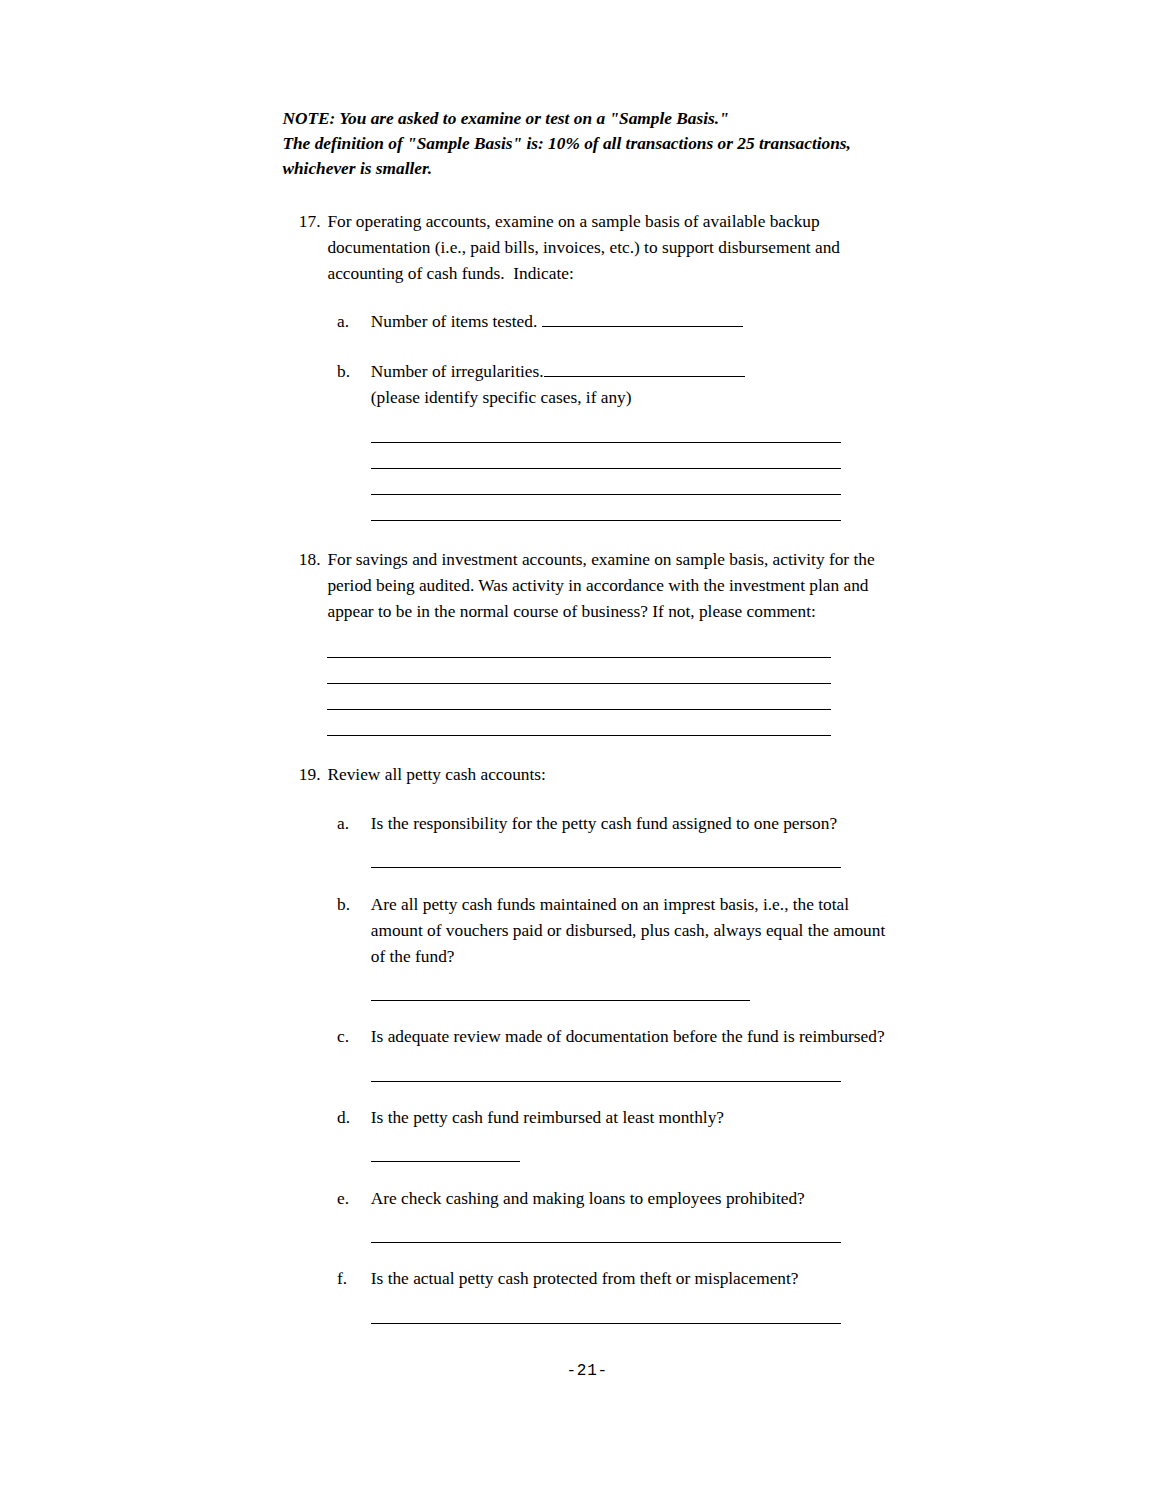NOTE: You are asked to examine or test on a "Sample Basis."
The definition of "Sample Basis" is: 10% of all transactions or 25 transactions, whichever is smaller.
17. For operating accounts, examine on a sample basis of available backup documentation (i.e., paid bills, invoices, etc.) to support disbursement and accounting of cash funds. Indicate:
a. Number of items tested.
b. Number of irregularities.
(please identify specific cases, if any)
18. For savings and investment accounts, examine on sample basis, activity for the period being audited. Was activity in accordance with the investment plan and appear to be in the normal course of business? If not, please comment:
19. Review all petty cash accounts:
a. Is the responsibility for the petty cash fund assigned to one person?
b. Are all petty cash funds maintained on an imprest basis, i.e., the total amount of vouchers paid or disbursed, plus cash, always equal the amount of the fund?
c. Is adequate review made of documentation before the fund is reimbursed?
d. Is the petty cash fund reimbursed at least monthly?
e. Are check cashing and making loans to employees prohibited?
f. Is the actual petty cash protected from theft or misplacement?
-21-